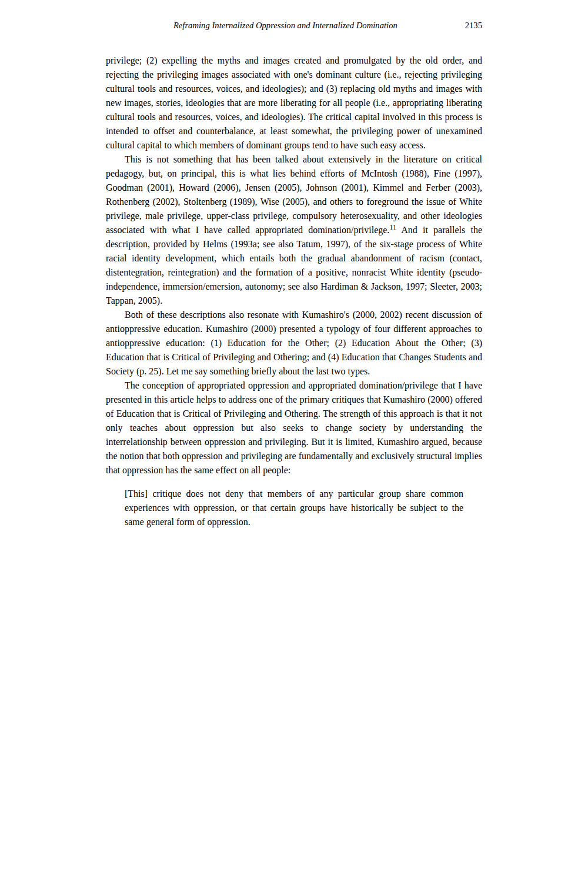2135 Reframing Internalized Oppression and Internalized Domination
privilege; (2) expelling the myths and images created and promulgated by the old order, and rejecting the privileging images associated with one's dominant culture (i.e., rejecting privileging cultural tools and resources, voices, and ideologies); and (3) replacing old myths and images with new images, stories, ideologies that are more liberating for all people (i.e., appropriating liberating cultural tools and resources, voices, and ideologies). The critical capital involved in this process is intended to offset and counterbalance, at least somewhat, the privileging power of unexamined cultural capital to which members of dominant groups tend to have such easy access.
This is not something that has been talked about extensively in the literature on critical pedagogy, but, on principal, this is what lies behind efforts of McIntosh (1988), Fine (1997), Goodman (2001), Howard (2006), Jensen (2005), Johnson (2001), Kimmel and Ferber (2003), Rothenberg (2002), Stoltenberg (1989), Wise (2005), and others to foreground the issue of White privilege, male privilege, upper-class privilege, compulsory heterosexuality, and other ideologies associated with what I have called appropriated domination/privilege.11 And it parallels the description, provided by Helms (1993a; see also Tatum, 1997), of the six-stage process of White racial identity development, which entails both the gradual abandonment of racism (contact, distentegration, reintegration) and the formation of a positive, nonracist White identity (pseudo-independence, immersion/emersion, autonomy; see also Hardiman & Jackson, 1997; Sleeter, 2003; Tappan, 2005).
Both of these descriptions also resonate with Kumashiro's (2000, 2002) recent discussion of antioppressive education. Kumashiro (2000) presented a typology of four different approaches to antioppressive education: (1) Education for the Other; (2) Education About the Other; (3) Education that is Critical of Privileging and Othering; and (4) Education that Changes Students and Society (p. 25). Let me say something briefly about the last two types.
The conception of appropriated oppression and appropriated domination/privilege that I have presented in this article helps to address one of the primary critiques that Kumashiro (2000) offered of Education that is Critical of Privileging and Othering. The strength of this approach is that it not only teaches about oppression but also seeks to change society by understanding the interrelationship between oppression and privileging. But it is limited, Kumashiro argued, because the notion that both oppression and privileging are fundamentally and exclusively structural implies that oppression has the same effect on all people:
[This] critique does not deny that members of any particular group share common experiences with oppression, or that certain groups have historically be subject to the same general form of oppression.